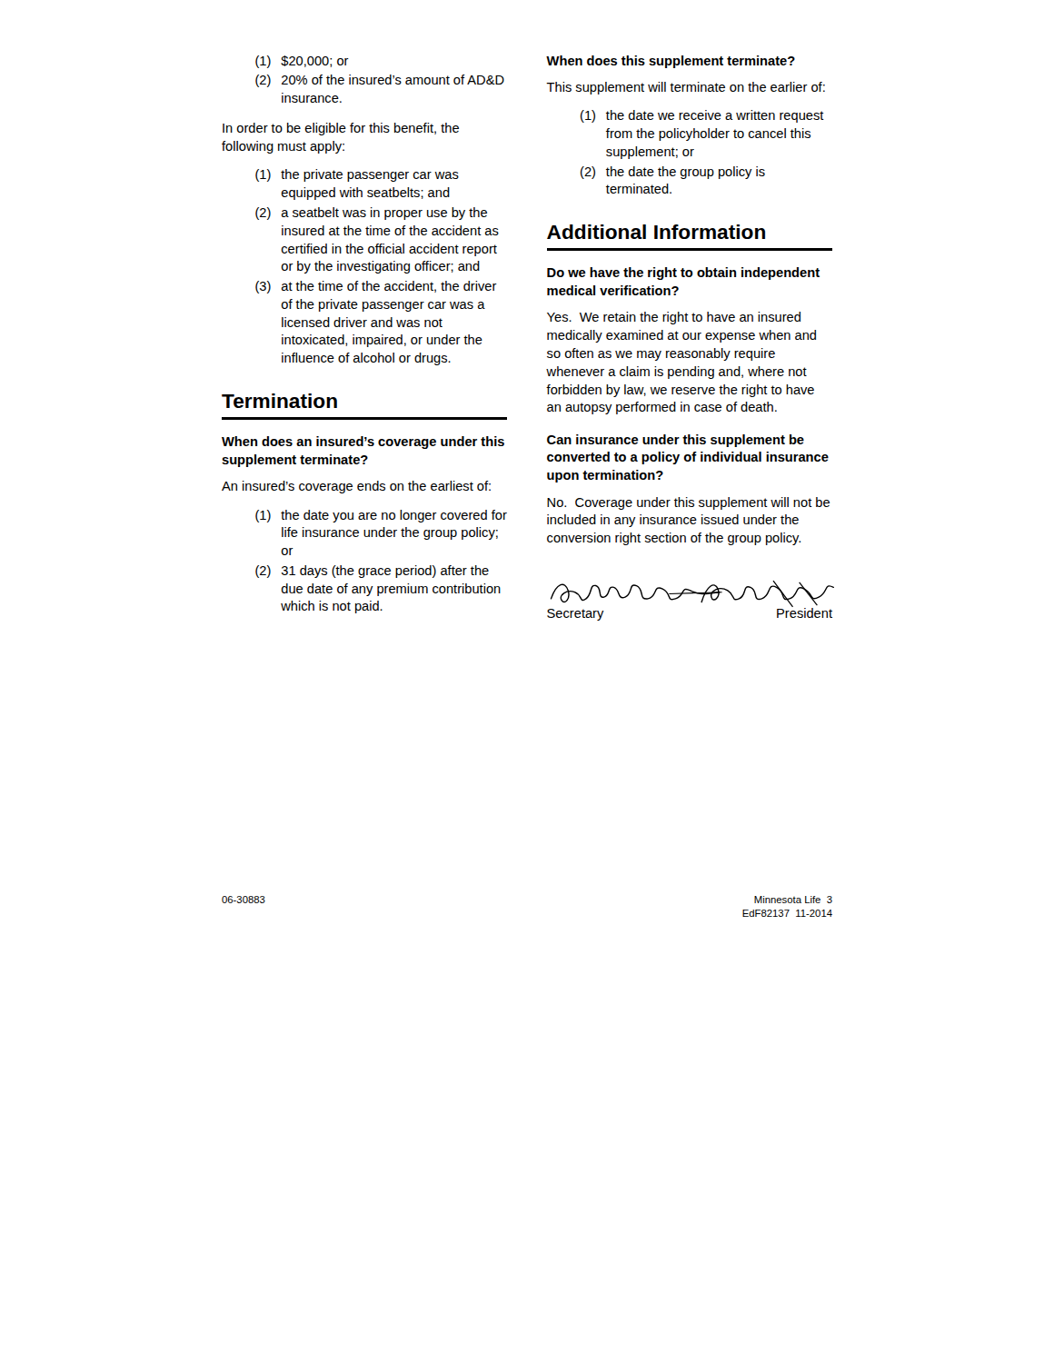(1)$20,000; or
(2) 20% of the insured’s amount of AD&D insurance.
In order to be eligible for this benefit, the following must apply:
(1) the private passenger car was equipped with seatbelts; and
(2) a seatbelt was in proper use by the insured at the time of the accident as certified in the official accident report or by the investigating officer; and
(3) at the time of the accident, the driver of the private passenger car was a licensed driver and was not intoxicated, impaired, or under the influence of alcohol or drugs.
Termination
When does an insured’s coverage under this supplement terminate?
An insured’s coverage ends on the earliest of:
(1) the date you are no longer covered for life insurance under the group policy; or
(2) 31 days (the grace period) after the due date of any premium contribution which is not paid.
When does this supplement terminate?
This supplement will terminate on the earlier of:
(1) the date we receive a written request from the policyholder to cancel this supplement; or
(2) the date the group policy is terminated.
Additional Information
Do we have the right to obtain independent medical verification?
Yes. We retain the right to have an insured medically examined at our expense when and so often as we may reasonably require whenever a claim is pending and, where not forbidden by law, we reserve the right to have an autopsy performed in case of death.
Can insurance under this supplement be converted to a policy of individual insurance upon termination?
No. Coverage under this supplement will not be included in any insurance issued under the conversion right section of the group policy.
Secretary
President
06-30883
Minnesota Life 3
EdF82137 11-2014